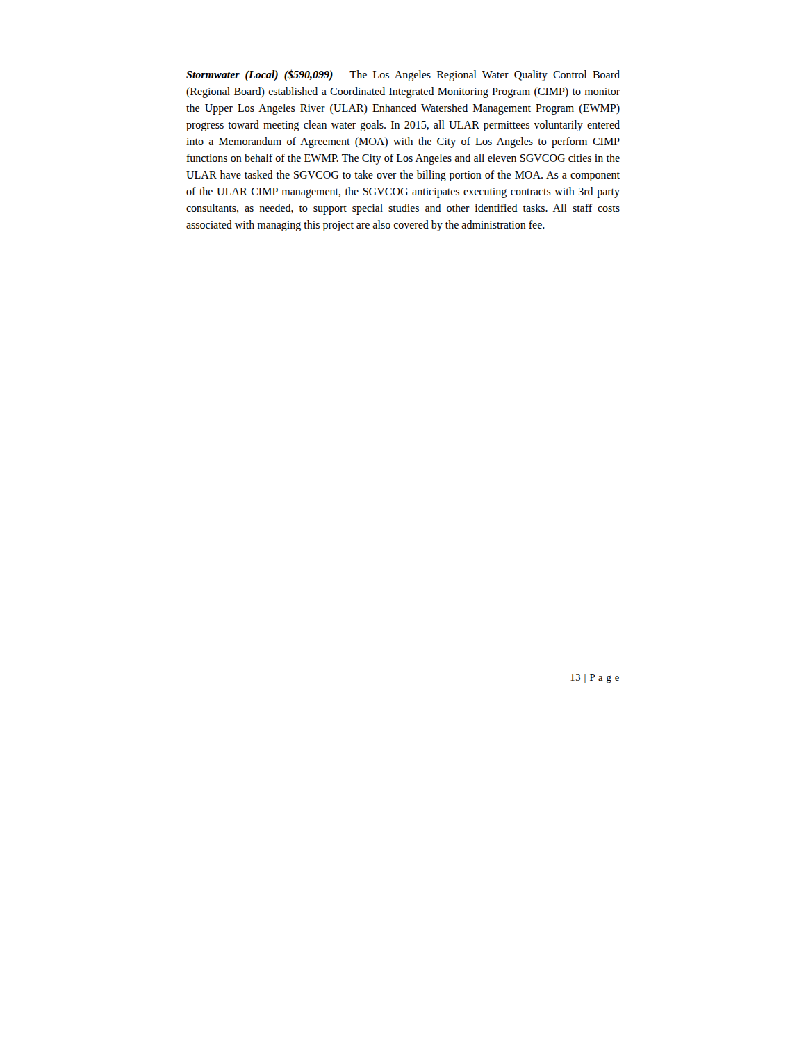Stormwater (Local) ($590,099) – The Los Angeles Regional Water Quality Control Board (Regional Board) established a Coordinated Integrated Monitoring Program (CIMP) to monitor the Upper Los Angeles River (ULAR) Enhanced Watershed Management Program (EWMP) progress toward meeting clean water goals. In 2015, all ULAR permittees voluntarily entered into a Memorandum of Agreement (MOA) with the City of Los Angeles to perform CIMP functions on behalf of the EWMP. The City of Los Angeles and all eleven SGVCOG cities in the ULAR have tasked the SGVCOG to take over the billing portion of the MOA. As a component of the ULAR CIMP management, the SGVCOG anticipates executing contracts with 3rd party consultants, as needed, to support special studies and other identified tasks. All staff costs associated with managing this project are also covered by the administration fee.
13 | P a g e